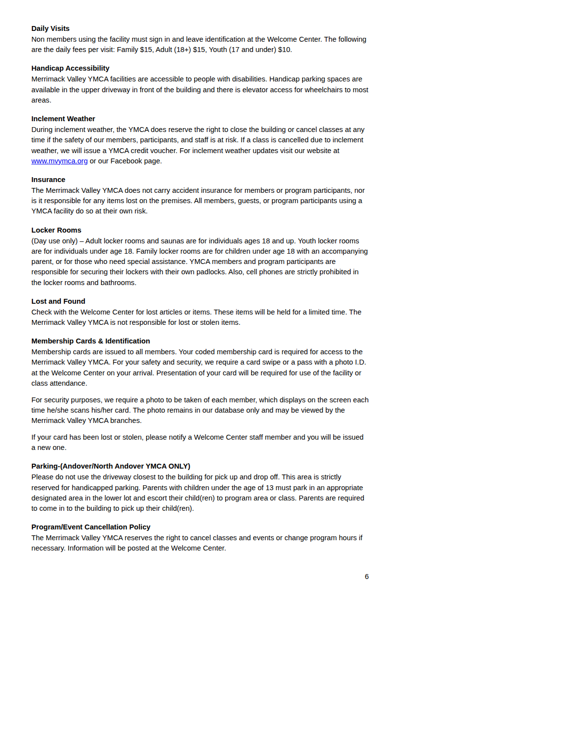Daily Visits
Non members using the facility must sign in and leave identification at the Welcome Center. The following are the daily fees per visit: Family $15, Adult (18+) $15, Youth (17 and under) $10.
Handicap Accessibility
Merrimack Valley YMCA facilities are accessible to people with disabilities. Handicap parking spaces are available in the upper driveway in front of the building and there is elevator access for wheelchairs to most areas.
Inclement Weather
During inclement weather, the YMCA does reserve the right to close the building or cancel classes at any time if the safety of our members, participants, and staff is at risk. If a class is cancelled due to inclement weather, we will issue a YMCA credit voucher. For inclement weather updates visit our website at www.mvymca.org or our Facebook page.
Insurance
The Merrimack Valley YMCA does not carry accident insurance for members or program participants, nor is it responsible for any items lost on the premises. All members, guests, or program participants using a YMCA facility do so at their own risk.
Locker Rooms
(Day use only) – Adult locker rooms and saunas are for individuals ages 18 and up. Youth locker rooms are for individuals under age 18. Family locker rooms are for children under age 18 with an accompanying parent, or for those who need special assistance. YMCA members and program participants are responsible for securing their lockers with their own padlocks. Also, cell phones are strictly prohibited in the locker rooms and bathrooms.
Lost and Found
Check with the Welcome Center for lost articles or items. These items will be held for a limited time. The Merrimack Valley YMCA is not responsible for lost or stolen items.
Membership Cards & Identification
Membership cards are issued to all members. Your coded membership card is required for access to the Merrimack Valley YMCA. For your safety and security, we require a card swipe or a pass with a photo I.D. at the Welcome Center on your arrival. Presentation of your card will be required for use of the facility or class attendance.
For security purposes, we require a photo to be taken of each member, which displays on the screen each time he/she scans his/her card. The photo remains in our database only and may be viewed by the Merrimack Valley YMCA branches.
If your card has been lost or stolen, please notify a Welcome Center staff member and you will be issued a new one.
Parking-(Andover/North Andover YMCA ONLY)
Please do not use the driveway closest to the building for pick up and drop off. This area is strictly reserved for handicapped parking. Parents with children under the age of 13 must park in an appropriate designated area in the lower lot and escort their child(ren) to program area or class. Parents are required to come in to the building to pick up their child(ren).
Program/Event Cancellation Policy
The Merrimack Valley YMCA reserves the right to cancel classes and events or change program hours if necessary. Information will be posted at the Welcome Center.
6